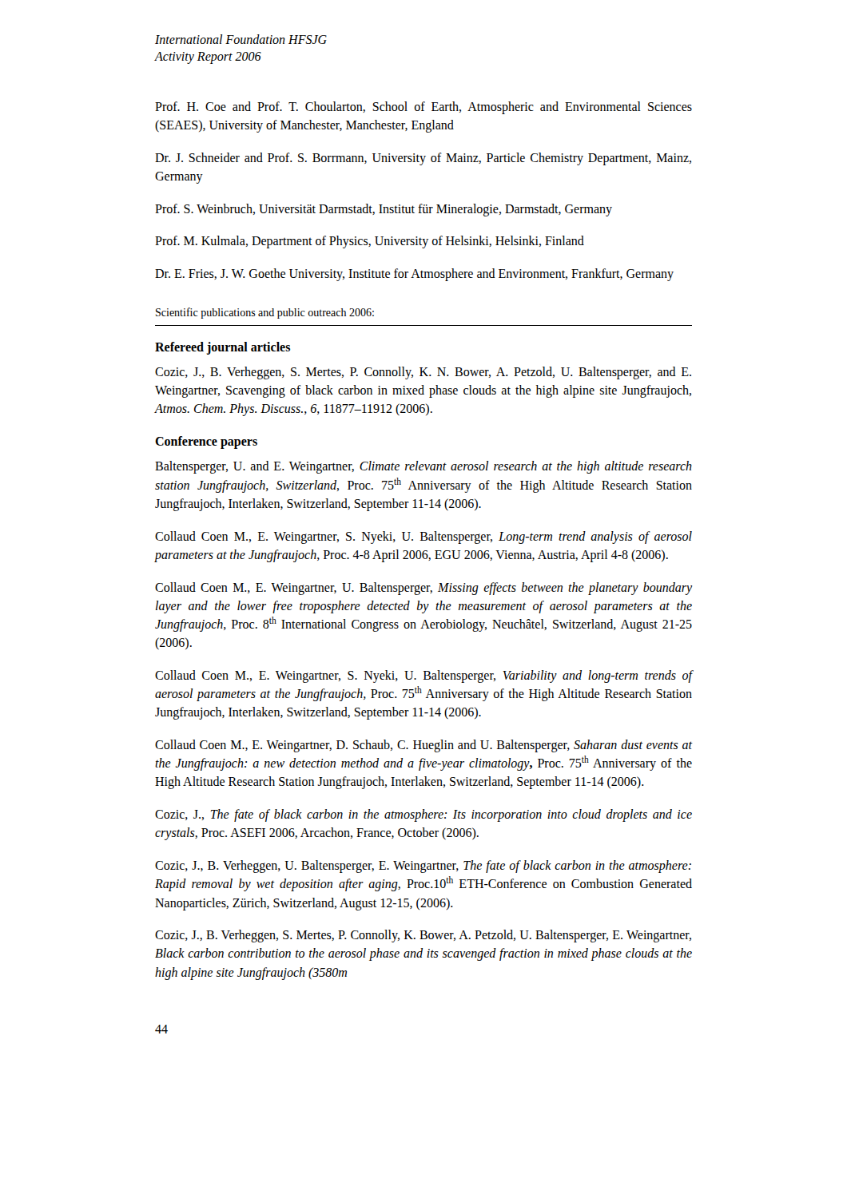International Foundation HFSJG
Activity Report 2006
Prof. H. Coe and Prof. T. Choularton, School of Earth, Atmospheric and Environmental Sciences (SEAES), University of Manchester, Manchester, England
Dr. J. Schneider and Prof. S. Borrmann, University of Mainz, Particle Chemistry Department, Mainz, Germany
Prof. S. Weinbruch, Universität Darmstadt, Institut für Mineralogie, Darmstadt, Germany
Prof. M. Kulmala, Department of Physics, University of Helsinki, Helsinki, Finland
Dr. E. Fries, J. W. Goethe University, Institute for Atmosphere and Environment, Frankfurt, Germany
Scientific publications and public outreach 2006:
Refereed journal articles
Cozic, J., B. Verheggen, S. Mertes, P. Connolly, K. N. Bower, A. Petzold, U. Baltensperger, and E. Weingartner, Scavenging of black carbon in mixed phase clouds at the high alpine site Jungfraujoch, Atmos. Chem. Phys. Discuss., 6, 11877–11912 (2006).
Conference papers
Baltensperger, U. and E. Weingartner, Climate relevant aerosol research at the high altitude research station Jungfraujoch, Switzerland, Proc. 75th Anniversary of the High Altitude Research Station Jungfraujoch, Interlaken, Switzerland, September 11-14 (2006).
Collaud Coen M., E. Weingartner, S. Nyeki, U. Baltensperger, Long-term trend analysis of aerosol parameters at the Jungfraujoch, Proc. 4-8 April 2006, EGU 2006, Vienna, Austria, April 4-8 (2006).
Collaud Coen M., E. Weingartner, U. Baltensperger, Missing effects between the planetary boundary layer and the lower free troposphere detected by the measurement of aerosol parameters at the Jungfraujoch, Proc. 8th International Congress on Aerobiology, Neuchâtel, Switzerland, August 21-25 (2006).
Collaud Coen M., E. Weingartner, S. Nyeki, U. Baltensperger, Variability and long-term trends of aerosol parameters at the Jungfraujoch, Proc. 75th Anniversary of the High Altitude Research Station Jungfraujoch, Interlaken, Switzerland, September 11-14 (2006).
Collaud Coen M., E. Weingartner, D. Schaub, C. Hueglin and U. Baltensperger, Saharan dust events at the Jungfraujoch: a new detection method and a five-year climatology, Proc. 75th Anniversary of the High Altitude Research Station Jungfraujoch, Interlaken, Switzerland, September 11-14 (2006).
Cozic, J., The fate of black carbon in the atmosphere: Its incorporation into cloud droplets and ice crystals, Proc. ASEFI 2006, Arcachon, France, October (2006).
Cozic, J., B. Verheggen, U. Baltensperger, E. Weingartner, The fate of black carbon in the atmosphere: Rapid removal by wet deposition after aging, Proc.10th ETH-Conference on Combustion Generated Nanoparticles, Zürich, Switzerland, August 12-15, (2006).
Cozic, J., B. Verheggen, S. Mertes, P. Connolly, K. Bower, A. Petzold, U. Baltensperger, E. Weingartner, Black carbon contribution to the aerosol phase and its scavenged fraction in mixed phase clouds at the high alpine site Jungfraujoch (3580m
44